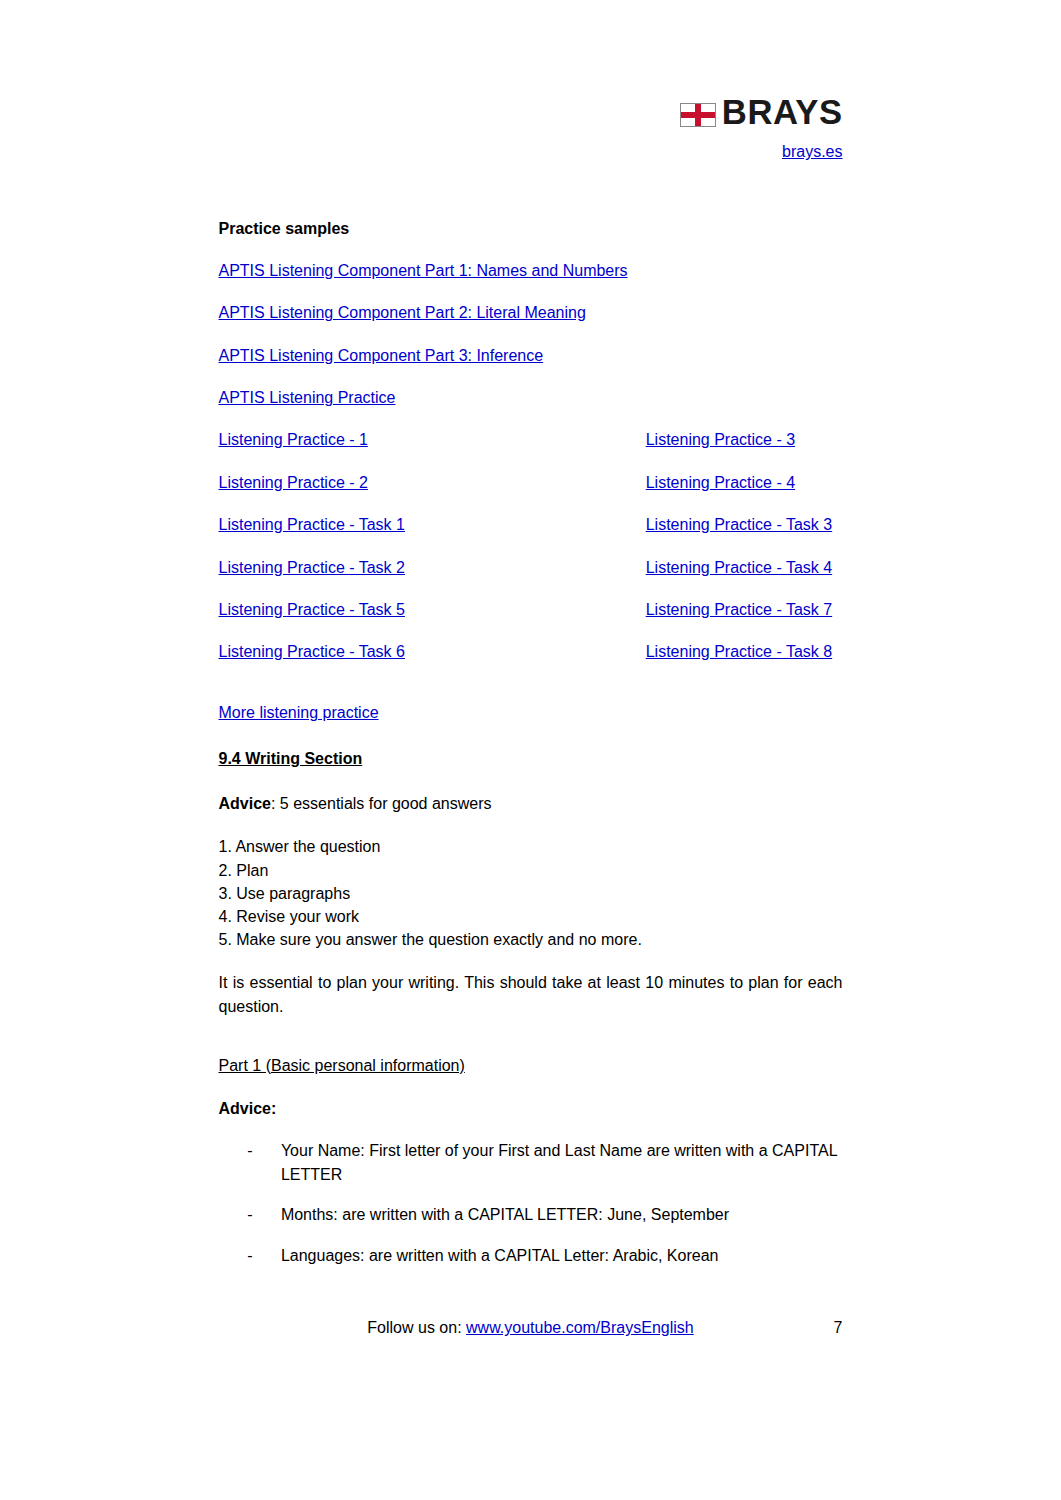BRAYS
brays.es
Practice samples
APTIS Listening Component Part 1: Names and Numbers
APTIS Listening Component Part 2: Literal Meaning
APTIS Listening Component Part 3: Inference
APTIS Listening Practice
| Listening Practice - 1 | Listening Practice - 3 |
| Listening Practice - 2 | Listening Practice - 4 |
| Listening Practice - Task 1 | Listening Practice - Task 3 |
| Listening Practice - Task 2 | Listening Practice - Task 4 |
| Listening Practice - Task 5 | Listening Practice - Task 7 |
| Listening Practice - Task 6 | Listening Practice - Task 8 |
More listening practice
9.4 Writing Section
Advice: 5 essentials for good answers
1. Answer the question
2. Plan
3. Use paragraphs
4. Revise your work
5. Make sure you answer the question exactly and no more.
It is essential to plan your writing. This should take at least 10 minutes to plan for each question.
Part 1 (Basic personal information)
Advice:
Your Name: First letter of your First and Last Name are written with a CAPITAL LETTER
Months: are written with a CAPITAL LETTER: June, September
Languages: are written with a CAPITAL Letter: Arabic, Korean
Follow us on: www.youtube.com/BraysEnglish
7